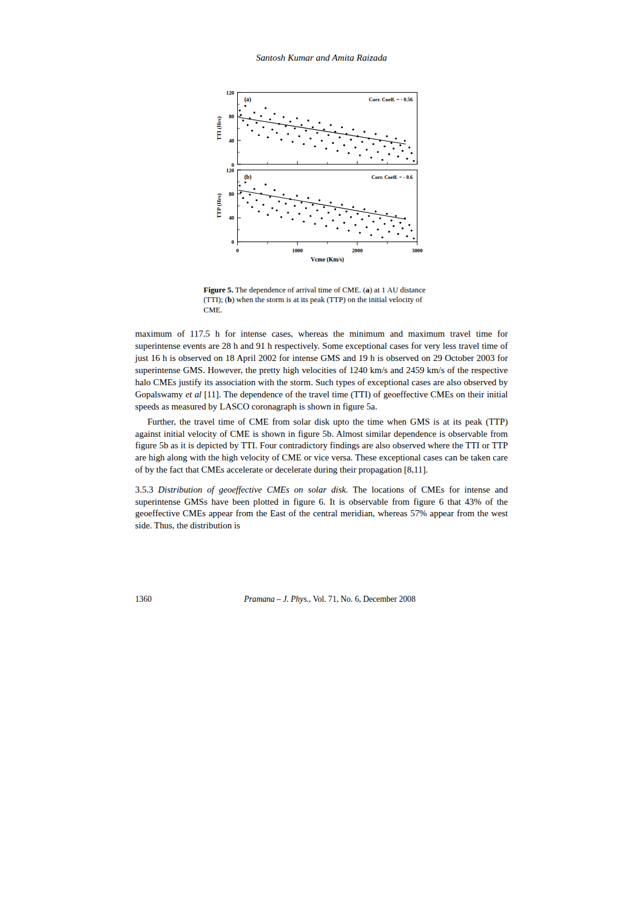Santosh Kumar and Amita Raizada
0 40 80 120 (a) Corr. Coeff. = - 0.56 TTI (Hrs) 0 40 80 120 0 1000 2000 3000 Vcme (Km/s) (b) Corr. Coeff. = - 0.6 TTP (Hrs)
Figure 5. The dependence of arrival time of CME. (a) at 1 AU distance (TTI); (b) when the storm is at its peak (TTP) on the initial velocity of CME.
maximum of 117.5 h for intense cases, whereas the minimum and maximum travel time for superintense events are 28 h and 91 h respectively. Some exceptional cases for very less travel time of just 16 h is observed on 18 April 2002 for intense GMS and 19 h is observed on 29 October 2003 for superintense GMS. However, the pretty high velocities of 1240 km/s and 2459 km/s of the respective halo CMEs justify its association with the storm. Such types of exceptional cases are also observed by Gopalswamy et al [11]. The dependence of the travel time (TTI) of geoeffective CMEs on their initial speeds as measured by LASCO coronagraph is shown in figure 5a.
Further, the travel time of CME from solar disk upto the time when GMS is at its peak (TTP) against initial velocity of CME is shown in figure 5b. Almost similar dependence is observable from figure 5b as it is depicted by TTI. Four contradictory findings are also observed where the TTI or TTP are high along with the high velocity of CME or vice versa. These exceptional cases can be taken care of by the fact that CMEs accelerate or decelerate during their propagation [8,11].
3.5.3 Distribution of geoeffective CMEs on solar disk. The locations of CMEs for intense and superintense GMSs have been plotted in figure 6. It is observable from figure 6 that 43% of the geoeffective CMEs appear from the East of the central meridian, whereas 57% appear from the west side. Thus, the distribution is
1360
Pramana – J. Phys., Vol. 71, No. 6, December 2008